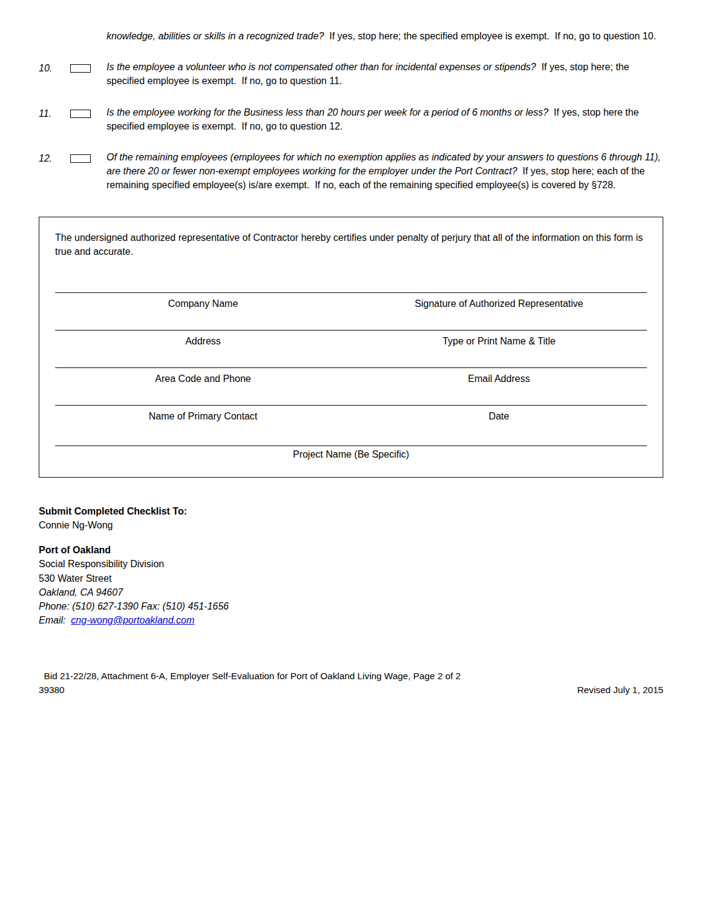knowledge, abilities or skills in a recognized trade? If yes, stop here; the specified employee is exempt. If no, go to question 10.
10.
Is the employee a volunteer who is not compensated other than for incidental expenses or stipends? If yes, stop here; the specified employee is exempt. If no, go to question 11.
11.
Is the employee working for the Business less than 20 hours per week for a period of 6 months or less? If yes, stop here the specified employee is exempt. If no, go to question 12.
12.
Of the remaining employees (employees for which no exemption applies as indicated by your answers to questions 6 through 11), are there 20 or fewer non-exempt employees working for the employer under the Port Contract? If yes, stop here; each of the remaining specified employee(s) is/are exempt. If no, each of the remaining specified employee(s) is covered by §728.
The undersigned authorized representative of Contractor hereby certifies under penalty of perjury that all of the information on this form is true and accurate.
| Company Name | Signature of Authorized Representative |
| Address | Type or Print Name & Title |
| Area Code and Phone | Email Address |
| Name of Primary Contact | Date |
Project Name (Be Specific)
Submit Completed Checklist To:
Connie Ng-Wong
Port of Oakland
Social Responsibility Division
530 Water Street
Oakland, CA 94607
Phone: (510) 627-1390 Fax: (510) 451-1656
Email: cng-wong@portoakland.com
Bid 21-22/28, Attachment 6-A, Employer Self-Evaluation for Port of Oakland Living Wage, Page 2 of 2
39380 Revised July 1, 2015